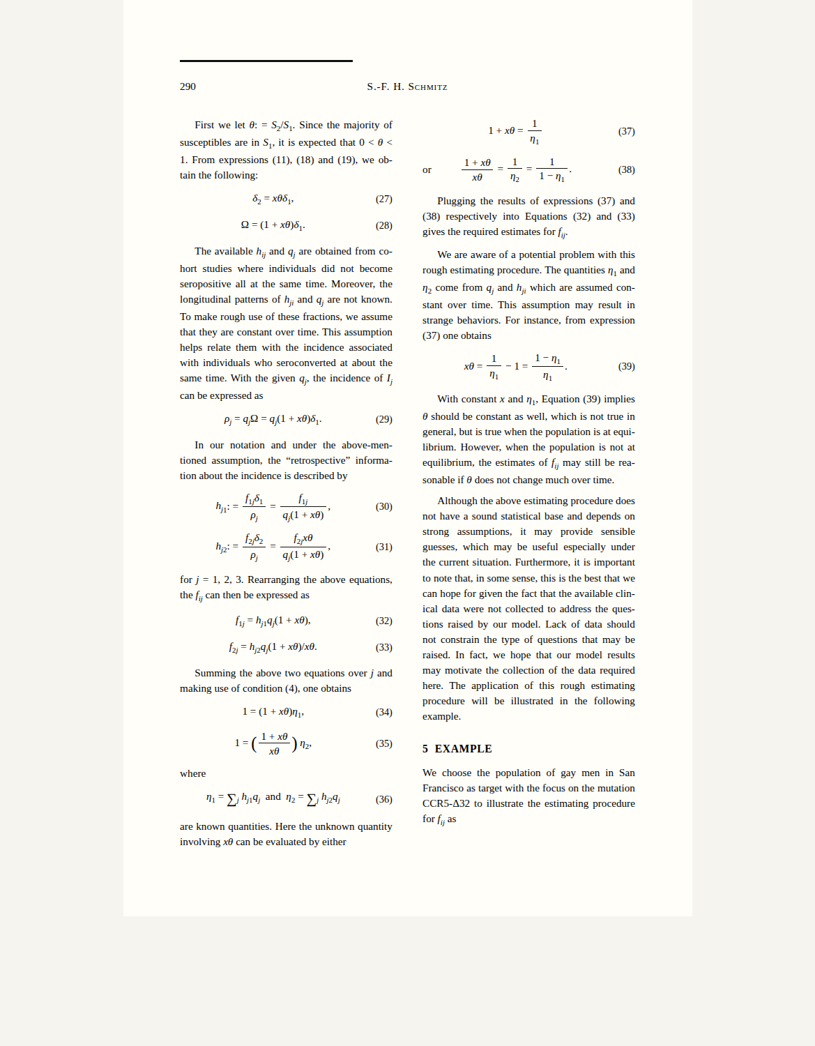290
S.-F. H. Schmitz
First we let θ: = S2/S1. Since the majority of susceptibles are in S1, it is expected that 0 < θ < 1. From expressions (11), (18) and (19), we obtain the following:
δ2 = xθδ1, (27)
Ω = (1 + xθ)δ1. (28)
The available hij and qj are obtained from cohort studies where individuals did not become seropositive all at the same time. Moreover, the longitudinal patterns of hji and qj are not known. To make rough use of these fractions, we assume that they are constant over time. This assumption helps relate them with the incidence associated with individuals who seroconverted at about the same time. With the given qj, the incidence of Ij can be expressed as
ρj = qj Ω = qj(1 + xθ)δ1. (29)
In our notation and under the above-mentioned assumption, the “retrospective” information about the incidence is described by
hj1: = f1jδ1 ρj = f1j qj(1 + xθ), (30)
hj2: = f2jδ2 ρj = f2jxθ qj(1 + xθ), (31)
for j = 1, 2, 3. Rearranging the above equations, the fij can then be expressed as
f1j = hj1qj(1 + xθ), (32)
f2j = hj2qj(1 + xθ)/xθ. (33)
Summing the above two equations over j and making use of condition (4), one obtains
1 = (1 + xθ)η1, (34)
1 = (1 + xθ xθ) η2, (35)
where
η1 = ∑j hj1qj and η2 = ∑j hj2qj (36)
are known quantities. Here the unknown quantity involving xθ can be evaluated by either
1 + xθ = 1 η1 (37)
or 1 + xθ xθ = 1 η2 = 11 − η1. (38)
Plugging the results of expressions (37) and (38) respectively into Equations (32) and (33) gives the required estimates for fij.
We are aware of a potential problem with this rough estimating procedure. The quantities η1 and η2 come from qj and hji which are assumed constant over time. This assumption may result in strange behaviors. For instance, from expression (37) one obtains
xθ = 1 η1 − 1 = 1 − η1 η1. (39)
With constant x and η1, Equation (39) implies θ should be constant as well, which is not true in general, but is true when the population is at equilibrium. However, when the population is not at equilibrium, the estimates of fij may still be reasonable if θ does not change much over time.
Although the above estimating procedure does not have a sound statistical base and depends on strong assumptions, it may provide sensible guesses, which may be useful especially under the current situation. Furthermore, it is important to note that, in some sense, this is the best that we can hope for given the fact that the available clinical data were not collected to address the questions raised by our model. Lack of data should not constrain the type of questions that may be raised. In fact, we hope that our model results may motivate the collection of the data required here. The application of this rough estimating procedure will be illustrated in the following example.
5 EXAMPLE
We choose the population of gay men in San Francisco as target with the focus on the mutation CCR5-Δ32 to illustrate the estimating procedure for fij as